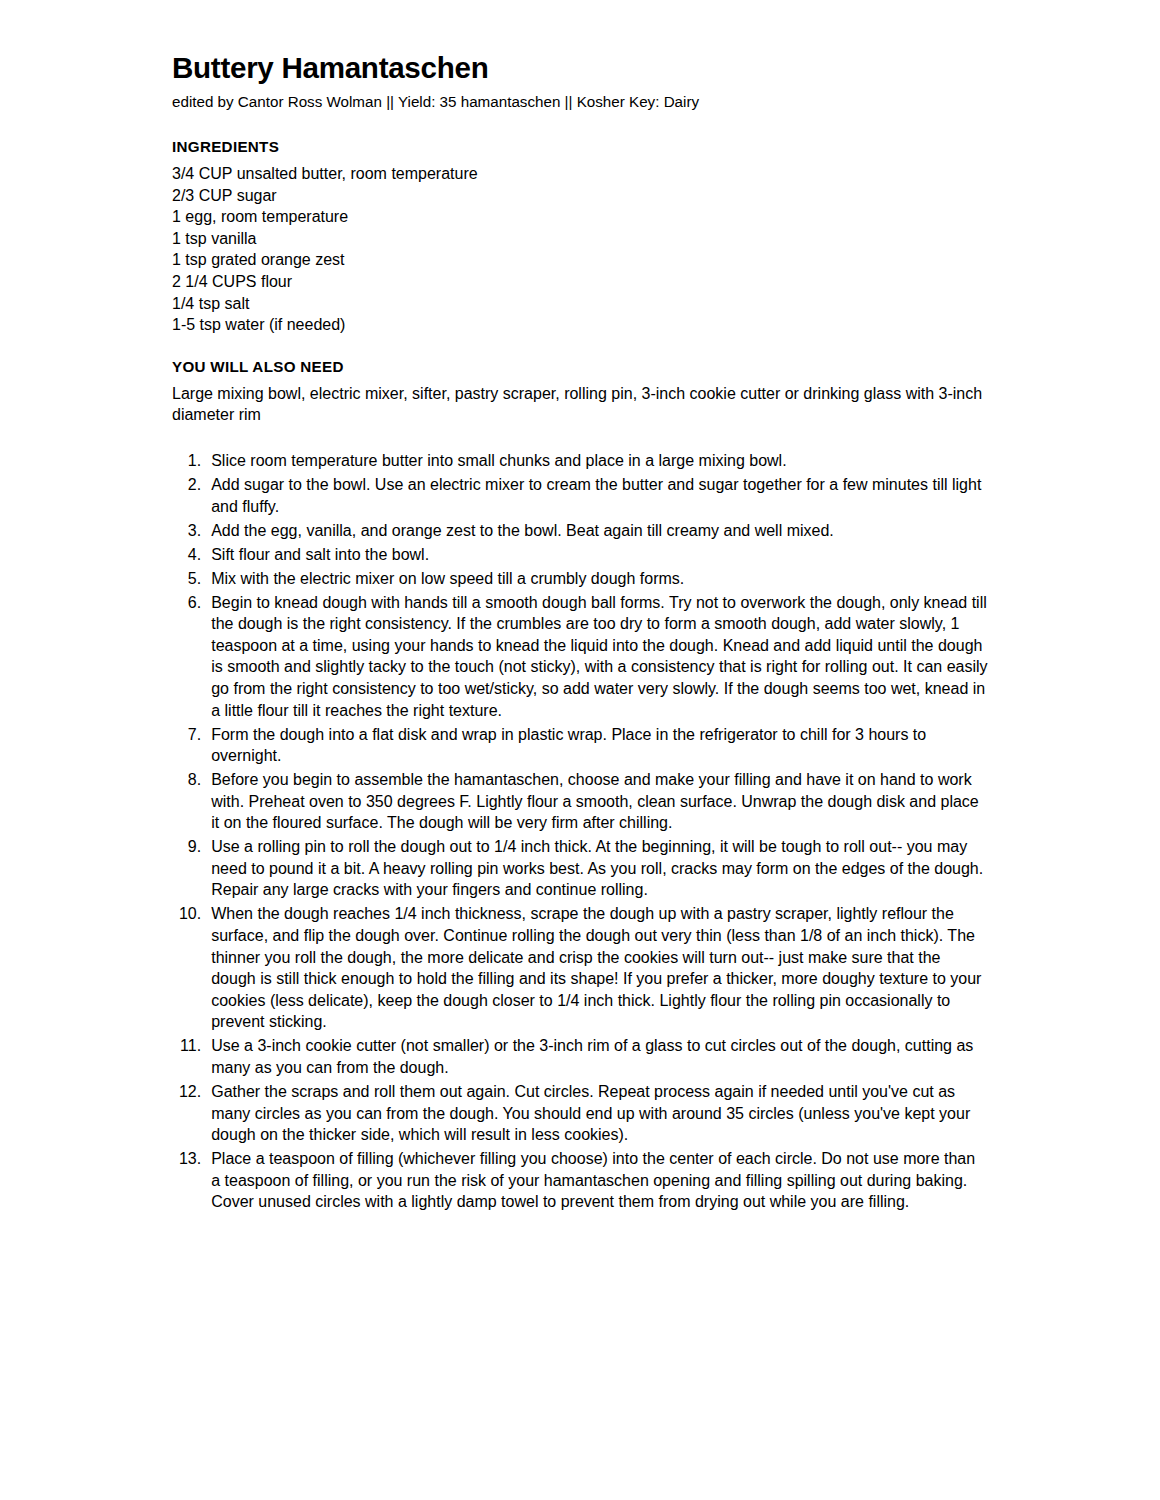Buttery Hamantaschen
edited by Cantor Ross Wolman || Yield: 35 hamantaschen || Kosher Key: Dairy
INGREDIENTS
3/4 CUP unsalted butter, room temperature
2/3 CUP sugar
1 egg, room temperature
1 tsp vanilla
1 tsp grated orange zest
2 1/4 CUPS flour
1/4 tsp salt
1-5 tsp water (if needed)
YOU WILL ALSO NEED
Large mixing bowl, electric mixer, sifter, pastry scraper, rolling pin, 3-inch cookie cutter or drinking glass with 3-inch diameter rim
Slice room temperature butter into small chunks and place in a large mixing bowl.
Add sugar to the bowl. Use an electric mixer to cream the butter and sugar together for a few minutes till light and fluffy.
Add the egg, vanilla, and orange zest to the bowl. Beat again till creamy and well mixed.
Sift flour and salt into the bowl.
Mix with the electric mixer on low speed till a crumbly dough forms.
Begin to knead dough with hands till a smooth dough ball forms. Try not to overwork the dough, only knead till the dough is the right consistency. If the crumbles are too dry to form a smooth dough, add water slowly, 1 teaspoon at a time, using your hands to knead the liquid into the dough. Knead and add liquid until the dough is smooth and slightly tacky to the touch (not sticky), with a consistency that is right for rolling out. It can easily go from the right consistency to too wet/sticky, so add water very slowly. If the dough seems too wet, knead in a little flour till it reaches the right texture.
Form the dough into a flat disk and wrap in plastic wrap. Place in the refrigerator to chill for 3 hours to overnight.
Before you begin to assemble the hamantaschen, choose and make your filling and have it on hand to work with. Preheat oven to 350 degrees F. Lightly flour a smooth, clean surface. Unwrap the dough disk and place it on the floured surface. The dough will be very firm after chilling.
Use a rolling pin to roll the dough out to 1/4 inch thick. At the beginning, it will be tough to roll out-- you may need to pound it a bit. A heavy rolling pin works best. As you roll, cracks may form on the edges of the dough. Repair any large cracks with your fingers and continue rolling.
When the dough reaches 1/4 inch thickness, scrape the dough up with a pastry scraper, lightly reflour the surface, and flip the dough over. Continue rolling the dough out very thin (less than 1/8 of an inch thick). The thinner you roll the dough, the more delicate and crisp the cookies will turn out-- just make sure that the dough is still thick enough to hold the filling and its shape! If you prefer a thicker, more doughy texture to your cookies (less delicate), keep the dough closer to 1/4 inch thick. Lightly flour the rolling pin occasionally to prevent sticking.
Use a 3-inch cookie cutter (not smaller) or the 3-inch rim of a glass to cut circles out of the dough, cutting as many as you can from the dough.
Gather the scraps and roll them out again. Cut circles. Repeat process again if needed until you've cut as many circles as you can from the dough. You should end up with around 35 circles (unless you've kept your dough on the thicker side, which will result in less cookies).
Place a teaspoon of filling (whichever filling you choose) into the center of each circle. Do not use more than a teaspoon of filling, or you run the risk of your hamantaschen opening and filling spilling out during baking. Cover unused circles with a lightly damp towel to prevent them from drying out while you are filling.